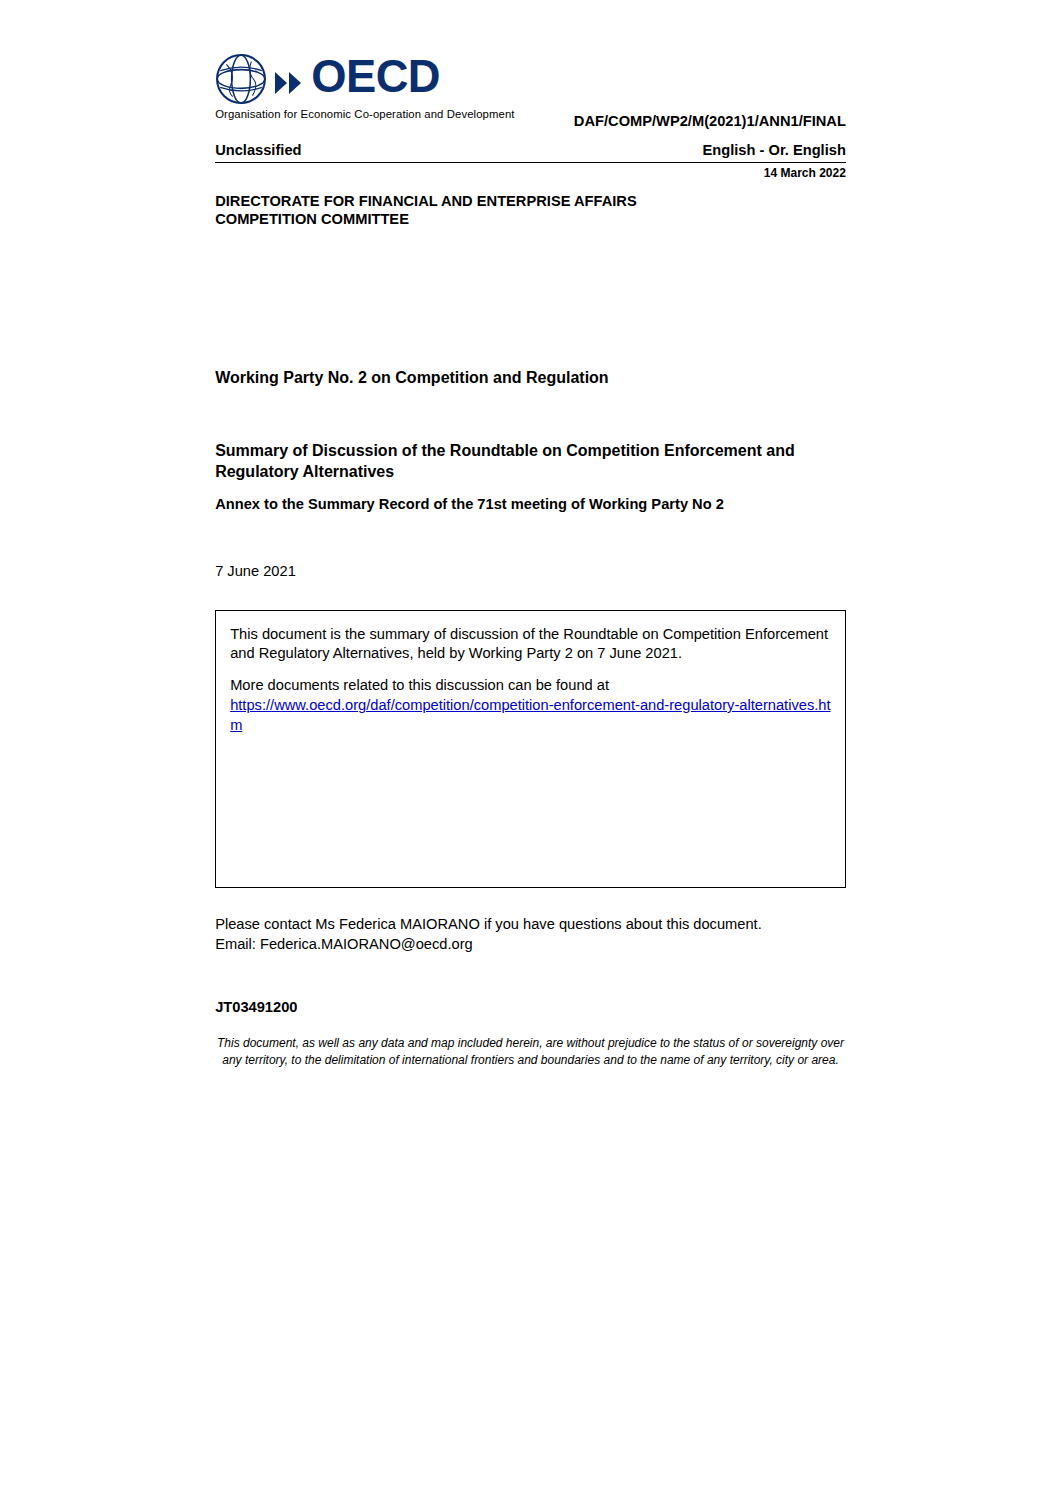OECD
Organisation for Economic Co-operation and Development
DAF/COMP/WP2/M(2021)1/ANN1/FINAL
Unclassified English - Or. English
14 March 2022
DIRECTORATE FOR FINANCIAL AND ENTERPRISE AFFAIRS
COMPETITION COMMITTEE
Working Party No. 2 on Competition and Regulation
Summary of Discussion of the Roundtable on Competition Enforcement and Regulatory Alternatives
Annex to the Summary Record of the 71st meeting of Working Party No 2
7 June 2021
This document is the summary of discussion of the Roundtable on Competition Enforcement and Regulatory Alternatives, held by Working Party 2 on 7 June 2021.
More documents related to this discussion can be found at
https://www.oecd.org/daf/competition/competition-enforcement-and-regulatory-alternatives.htm
Please contact Ms Federica MAIORANO if you have questions about this document.
Email: Federica.MAIORANO@oecd.org
JT03491200
This document, as well as any data and map included herein, are without prejudice to the status of or sovereignty over any territory, to the delimitation of international frontiers and boundaries and to the name of any territory, city or area.